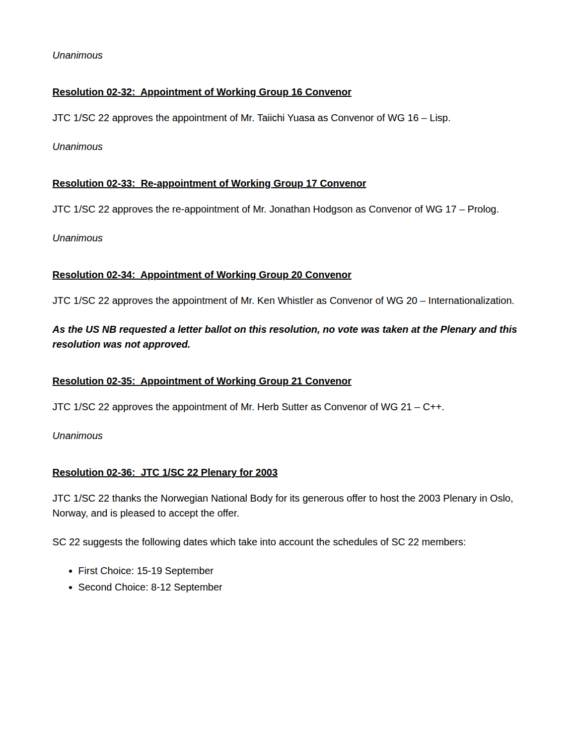Unanimous
Resolution 02-32: Appointment of Working Group 16 Convenor
JTC 1/SC 22 approves the appointment of Mr. Taiichi Yuasa as Convenor of WG 16 – Lisp.
Unanimous
Resolution 02-33: Re-appointment of Working Group 17 Convenor
JTC 1/SC 22 approves the re-appointment of Mr. Jonathan Hodgson as Convenor of WG 17 – Prolog.
Unanimous
Resolution 02-34: Appointment of Working Group 20 Convenor
JTC 1/SC 22 approves the appointment of Mr. Ken Whistler as Convenor of WG 20 – Internationalization.
As the US NB requested a letter ballot on this resolution, no vote was taken at the Plenary and this resolution was not approved.
Resolution 02-35: Appointment of Working Group 21 Convenor
JTC 1/SC 22 approves the appointment of Mr. Herb Sutter as Convenor of WG 21 – C++.
Unanimous
Resolution 02-36: JTC 1/SC 22 Plenary for 2003
JTC 1/SC 22 thanks the Norwegian National Body for its generous offer to host the 2003 Plenary in Oslo, Norway, and is pleased to accept the offer.
SC 22 suggests the following dates which take into account the schedules of SC 22 members:
First Choice: 15-19 September
Second Choice: 8-12 September